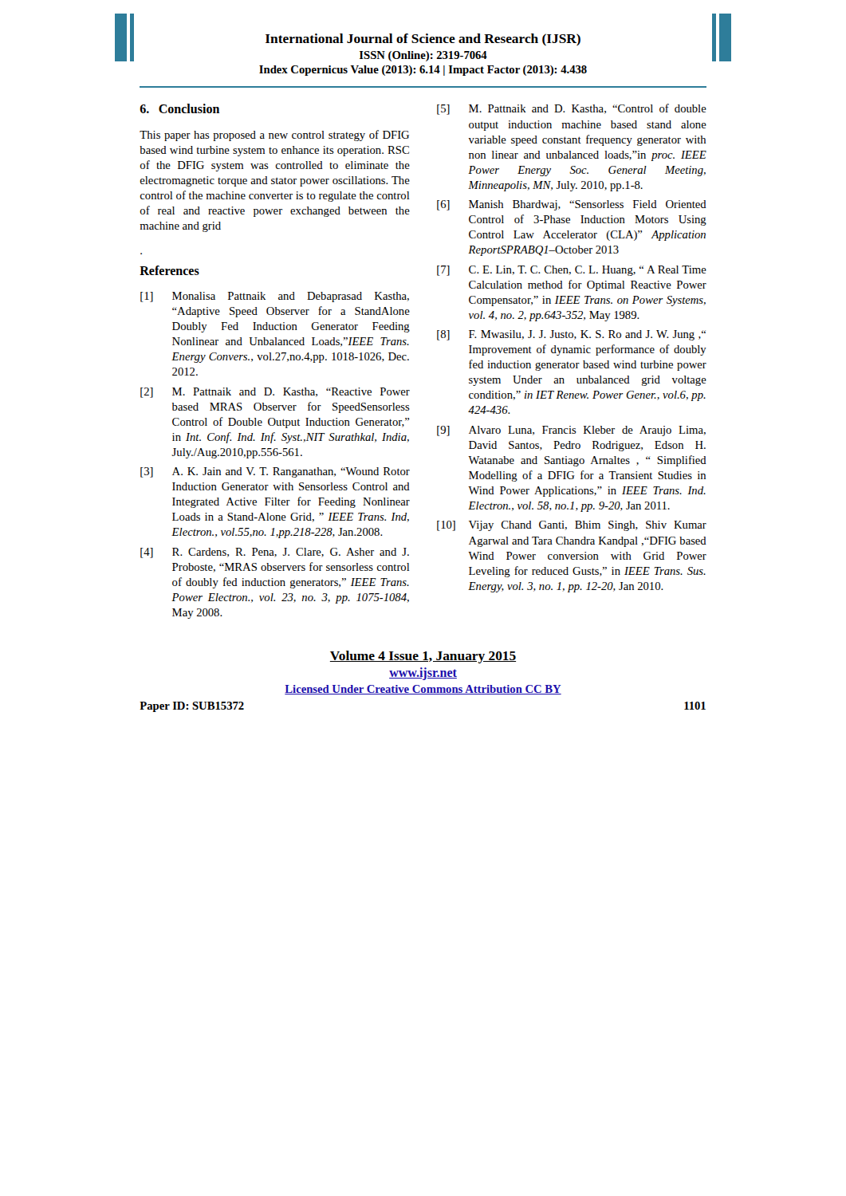International Journal of Science and Research (IJSR)
ISSN (Online): 2319-7064
Index Copernicus Value (2013): 6.14 | Impact Factor (2013): 4.438
6. Conclusion
This paper has proposed a new control strategy of DFIG based wind turbine system to enhance its operation. RSC of the DFIG system was controlled to eliminate the electromagnetic torque and stator power oscillations. The control of the machine converter is to regulate the control of real and reactive power exchanged between the machine and grid
.
References
[1] Monalisa Pattnaik and Debaprasad Kastha, “Adaptive Speed Observer for a StandAlone Doubly Fed Induction Generator Feeding Nonlinear and Unbalanced Loads,”IEEE Trans. Energy Convers., vol.27,no.4,pp. 1018-1026, Dec. 2012.
[2] M. Pattnaik and D. Kastha, “Reactive Power based MRAS Observer for SpeedSensorless Control of Double Output Induction Generator,” in Int. Conf. Ind. Inf. Syst.,NIT Surathkal, India, July./Aug.2010,pp.556-561.
[3] A. K. Jain and V. T. Ranganathan, “Wound Rotor Induction Generator with Sensorless Control and Integrated Active Filter for Feeding Nonlinear Loads in a Stand-Alone Grid, ” IEEE Trans. Ind, Electron., vol.55,no. 1,pp.218-228, Jan.2008.
[4] R. Cardens, R. Pena, J. Clare, G. Asher and J. Proboste, “MRAS observers for sensorless control of doubly fed induction generators,” IEEE Trans. Power Electron., vol. 23, no. 3, pp. 1075-1084, May 2008.
[5] M. Pattnaik and D. Kastha, “Control of double output induction machine based stand alone variable speed constant frequency generator with non linear and unbalanced loads,”in proc. IEEE Power Energy Soc. General Meeting, Minneapolis, MN, July. 2010, pp.1-8.
[6] Manish Bhardwaj, “Sensorless Field Oriented Control of 3-Phase Induction Motors Using Control Law Accelerator (CLA)” Application ReportSPRABQ1–October 2013
[7] C. E. Lin, T. C. Chen, C. L. Huang, “ A Real Time Calculation method for Optimal Reactive Power Compensator,” in IEEE Trans. on Power Systems, vol. 4, no. 2, pp.643-352, May 1989.
[8] F. Mwasilu, J. J. Justo, K. S. Ro and J. W. Jung ,“ Improvement of dynamic performance of doubly fed induction generator based wind turbine power system Under an unbalanced grid voltage condition,” in IET Renew. Power Gener., vol.6, pp. 424-436.
[9] Alvaro Luna, Francis Kleber de Araujo Lima, David Santos, Pedro Rodriguez, Edson H. Watanabe and Santiago Arnaltes , “ Simplified Modelling of a DFIG for a Transient Studies in Wind Power Applications,” in IEEE Trans. Ind. Electron., vol. 58, no.1, pp. 9-20, Jan 2011.
[10] Vijay Chand Ganti, Bhim Singh, Shiv Kumar Agarwal and Tara Chandra Kandpal ,“DFIG based Wind Power conversion with Grid Power Leveling for reduced Gusts,” in IEEE Trans. Sus. Energy, vol. 3, no. 1, pp. 12-20, Jan 2010.
Volume 4 Issue 1, January 2015
www.ijsr.net
Licensed Under Creative Commons Attribution CC BY
Paper ID: SUB15372
1101